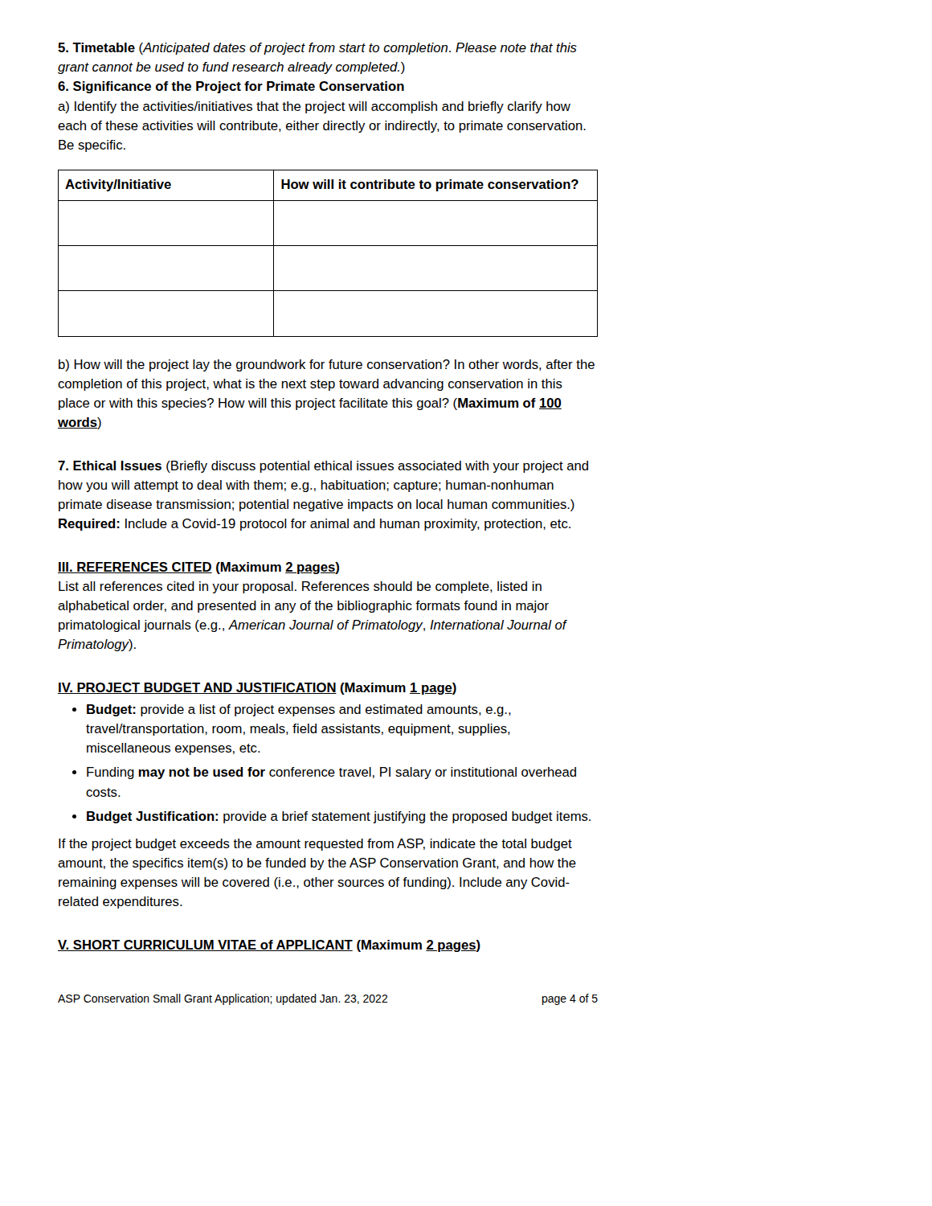5. Timetable (Anticipated dates of project from start to completion. Please note that this grant cannot be used to fund research already completed.)
6. Significance of the Project for Primate Conservation
a) Identify the activities/initiatives that the project will accomplish and briefly clarify how each of these activities will contribute, either directly or indirectly, to primate conservation. Be specific.
| Activity/Initiative | How will it contribute to primate conservation? |
| --- | --- |
b) How will the project lay the groundwork for future conservation? In other words, after the completion of this project, what is the next step toward advancing conservation in this place or with this species? How will this project facilitate this goal? (Maximum of 100 words)
7. Ethical Issues (Briefly discuss potential ethical issues associated with your project and how you will attempt to deal with them; e.g., habituation; capture; human-nonhuman primate disease transmission; potential negative impacts on local human communities.) Required: Include a Covid-19 protocol for animal and human proximity, protection, etc.
III. REFERENCES CITED (Maximum 2 pages)
List all references cited in your proposal. References should be complete, listed in alphabetical order, and presented in any of the bibliographic formats found in major primatological journals (e.g., American Journal of Primatology, International Journal of Primatology).
IV. PROJECT BUDGET AND JUSTIFICATION (Maximum 1 page)
Budget: provide a list of project expenses and estimated amounts, e.g., travel/transportation, room, meals, field assistants, equipment, supplies, miscellaneous expenses, etc.
Funding may not be used for conference travel, PI salary or institutional overhead costs.
Budget Justification: provide a brief statement justifying the proposed budget items.
If the project budget exceeds the amount requested from ASP, indicate the total budget amount, the specifics item(s) to be funded by the ASP Conservation Grant, and how the remaining expenses will be covered (i.e., other sources of funding). Include any Covid-related expenditures.
V. SHORT CURRICULUM VITAE of APPLICANT (Maximum 2 pages)
ASP Conservation Small Grant Application; updated Jan. 23, 2022 page 4 of 5